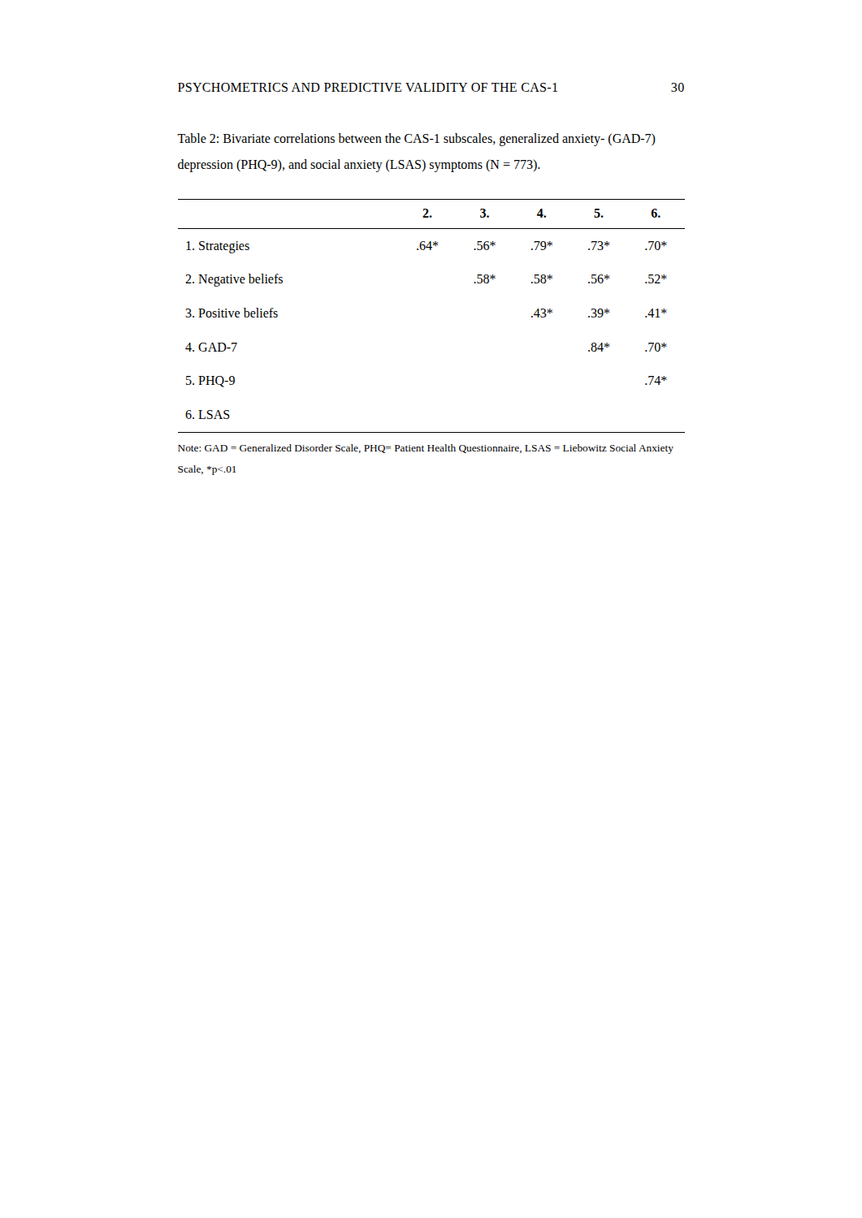Psychometrics and Predictive Validity of the CAS-1 30
Table 2: Bivariate correlations between the CAS-1 subscales, generalized anxiety- (GAD-7) depression (PHQ-9), and social anxiety (LSAS) symptoms (N = 773).
| | 2. | 3. | 4. | 5. | 6. |
| --- | --- | --- | --- | --- | --- |
| 1. Strategies | .64* | .56* | .79* | .73* | .70* |
| 2. Negative beliefs | | .58* | .58* | .56* | .52* |
| 3. Positive beliefs | | | .43* | .39* | .41* |
| 4. GAD-7 | | | | .84* | .70* |
| 5. PHQ-9 | | | | | .74* |
| 6. LSAS | | | | | |
Note: GAD = Generalized Disorder Scale, PHQ= Patient Health Questionnaire, LSAS = Liebowitz Social Anxiety Scale, *p<.01